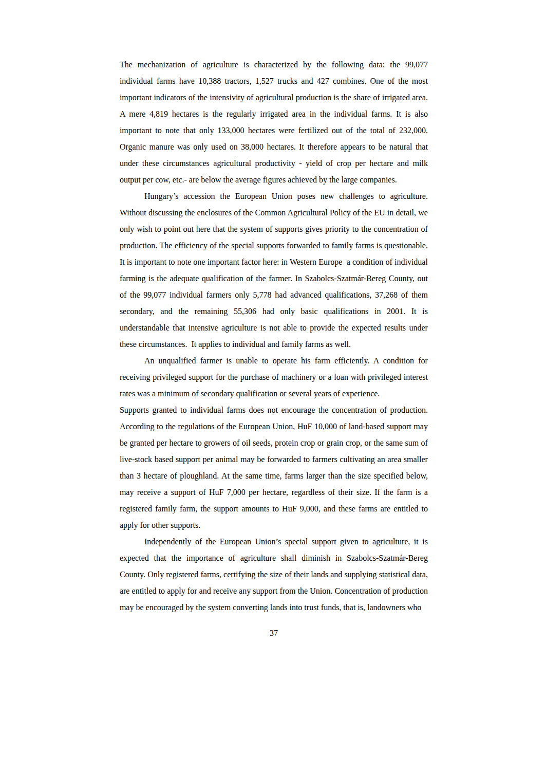The mechanization of agriculture is characterized by the following data: the 99,077 individual farms have 10,388 tractors, 1,527 trucks and 427 combines. One of the most important indicators of the intensivity of agricultural production is the share of irrigated area. A mere 4,819 hectares is the regularly irrigated area in the individual farms. It is also important to note that only 133,000 hectares were fertilized out of the total of 232,000. Organic manure was only used on 38,000 hectares. It therefore appears to be natural that under these circumstances agricultural productivity - yield of crop per hectare and milk output per cow, etc.- are below the average figures achieved by the large companies.
Hungary’s accession the European Union poses new challenges to agriculture. Without discussing the enclosures of the Common Agricultural Policy of the EU in detail, we only wish to point out here that the system of supports gives priority to the concentration of production. The efficiency of the special supports forwarded to family farms is questionable. It is important to note one important factor here: in Western Europe a condition of individual farming is the adequate qualification of the farmer. In Szabolcs-Szatmár-Bereg County, out of the 99,077 individual farmers only 5,778 had advanced qualifications, 37,268 of them secondary, and the remaining 55,306 had only basic qualifications in 2001. It is understandable that intensive agriculture is not able to provide the expected results under these circumstances. It applies to individual and family farms as well.
An unqualified farmer is unable to operate his farm efficiently. A condition for receiving privileged support for the purchase of machinery or a loan with privileged interest rates was a minimum of secondary qualification or several years of experience.
Supports granted to individual farms does not encourage the concentration of production. According to the regulations of the European Union, HuF 10,000 of land-based support may be granted per hectare to growers of oil seeds, protein crop or grain crop, or the same sum of live-stock based support per animal may be forwarded to farmers cultivating an area smaller than 3 hectare of ploughland. At the same time, farms larger than the size specified below, may receive a support of HuF 7,000 per hectare, regardless of their size. If the farm is a registered family farm, the support amounts to HuF 9,000, and these farms are entitled to apply for other supports.
Independently of the European Union’s special support given to agriculture, it is expected that the importance of agriculture shall diminish in Szabolcs-Szatmár-Bereg County. Only registered farms, certifying the size of their lands and supplying statistical data, are entitled to apply for and receive any support from the Union. Concentration of production may be encouraged by the system converting lands into trust funds, that is, landowners who
37